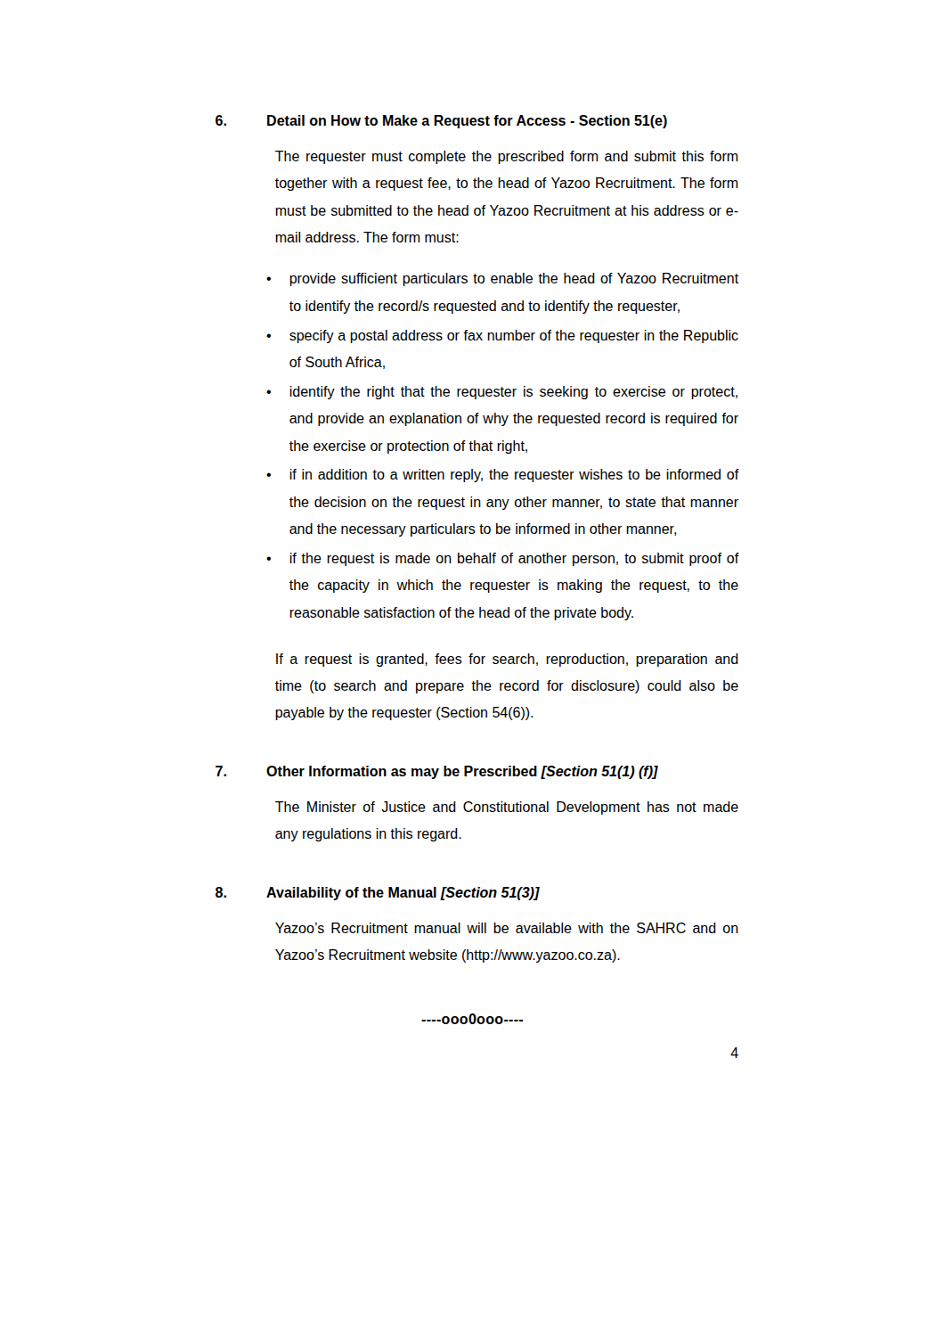6. Detail on How to Make a Request for Access - Section 51(e)
The requester must complete the prescribed form and submit this form together with a request fee, to the head of Yazoo Recruitment. The form must be submitted to the head of Yazoo Recruitment at his address or e-mail address. The form must:
provide sufficient particulars to enable the head of Yazoo Recruitment to identify the record/s requested and to identify the requester,
specify a postal address or fax number of the requester in the Republic of South Africa,
identify the right that the requester is seeking to exercise or protect, and provide an explanation of why the requested record is required for the exercise or protection of that right,
if in addition to a written reply, the requester wishes to be informed of the decision on the request in any other manner, to state that manner and the necessary particulars to be informed in other manner,
if the request is made on behalf of another person, to submit proof of the capacity in which the requester is making the request, to the reasonable satisfaction of the head of the private body.
If a request is granted, fees for search, reproduction, preparation and time (to search and prepare the record for disclosure) could also be payable by the requester (Section 54(6)).
7. Other Information as may be Prescribed [Section 51(1) (f)]
The Minister of Justice and Constitutional Development has not made any regulations in this regard.
8. Availability of the Manual [Section 51(3)]
Yazoo’s Recruitment manual will be available with the SAHRC and on Yazoo’s Recruitment website (http://www.yazoo.co.za).
----ooo0ooo----
4